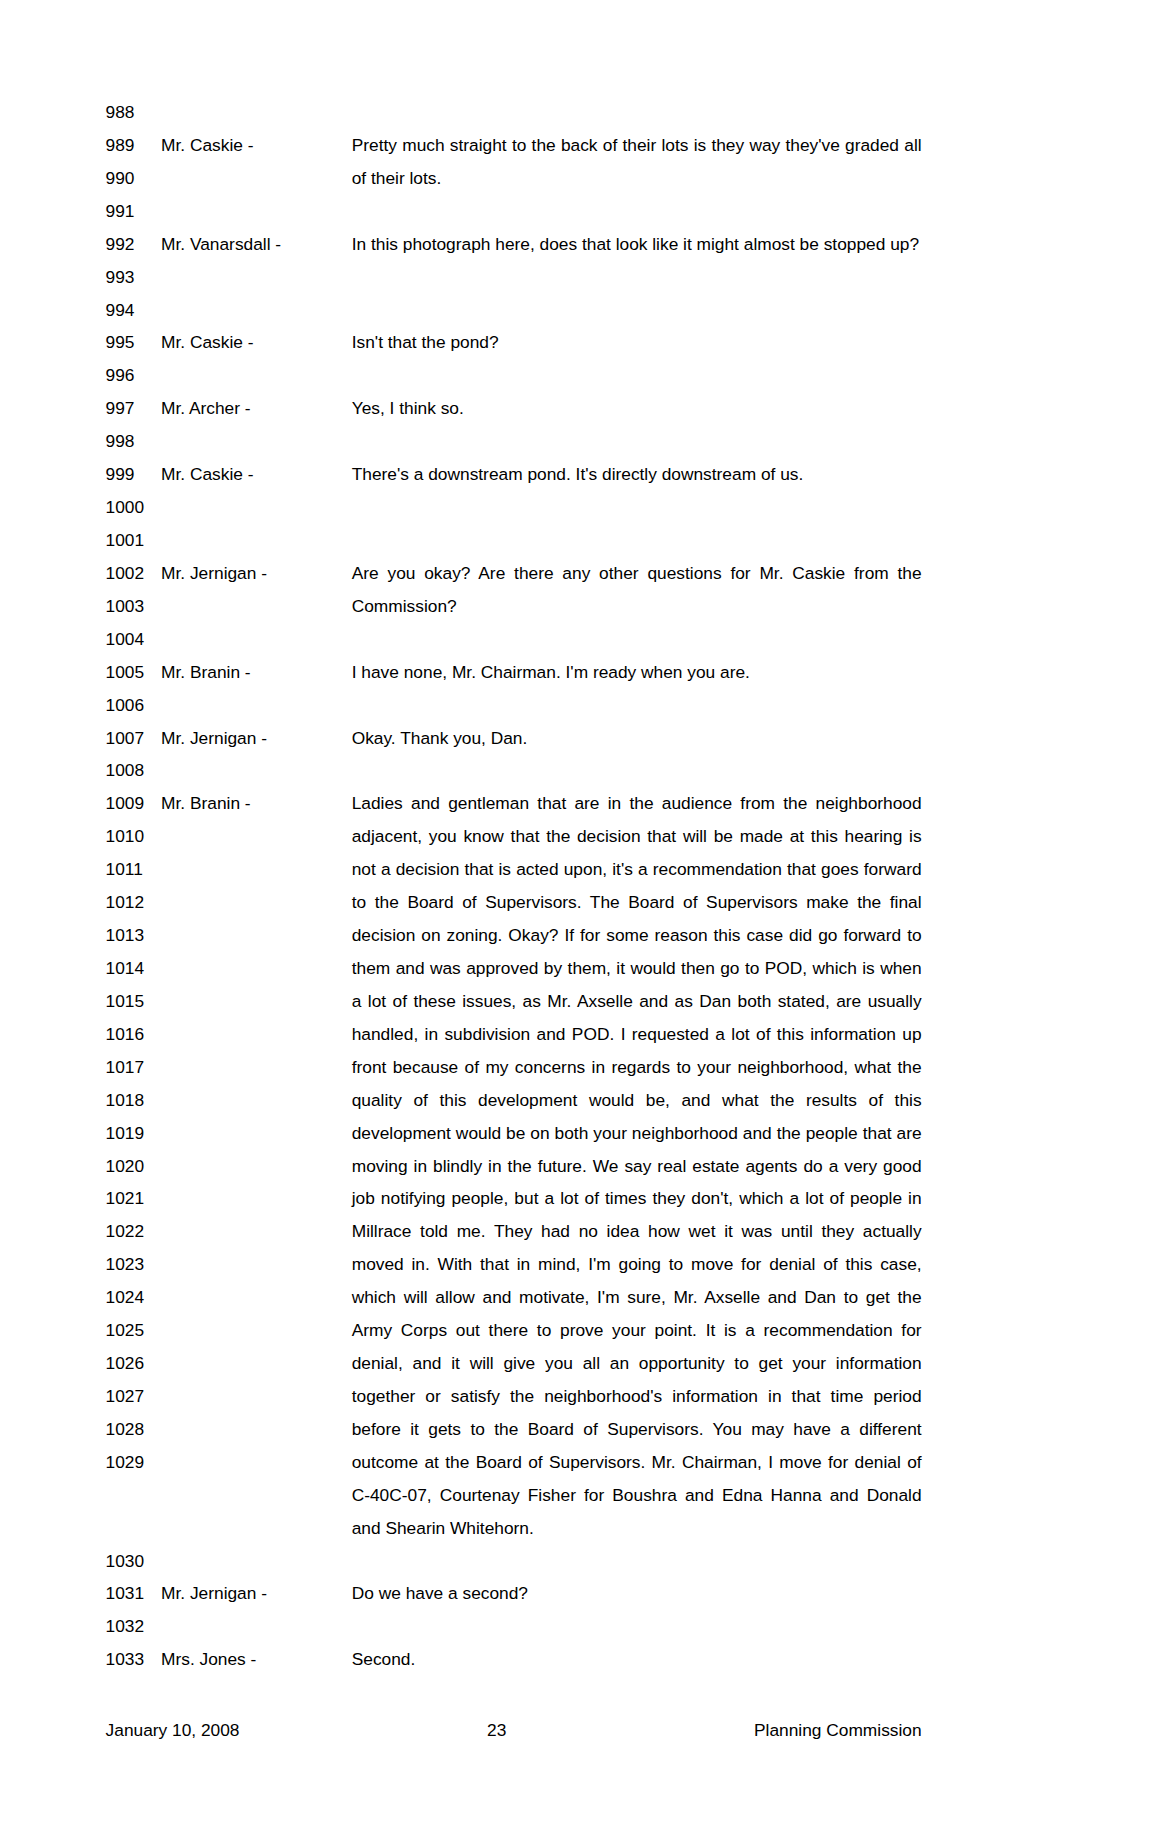| 988 | | |
| 989 990 | Mr. Caskie - | Pretty much straight to the back of their lots is they way they've graded all of their lots. |
| 991 | | |
| 992 993 | Mr. Vanarsdall - | In this photograph here, does that look like it might almost be stopped up? |
| 994 | | |
| 995 | Mr. Caskie - | Isn't that the pond? |
| 996 | | |
| 997 | Mr. Archer - | Yes, I think so. |
| 998 | | |
| 999 1000 | Mr. Caskie - | There's a downstream pond. It's directly downstream of us. |
| 1001 | | |
| 1002 1003 | Mr. Jernigan - | Are you okay? Are there any other questions for Mr. Caskie from the Commission? |
| 1004 | | |
| 1005 | Mr. Branin - | I have none, Mr. Chairman. I'm ready when you are. |
| 1006 | | |
| 1007 | Mr. Jernigan - | Okay. Thank you, Dan. |
| 1008 | | |
| 1009 1010 1011 1012 1013 1014 1015 1016 1017 1018 1019 1020 1021 1022 1023 1024 1025 1026 1027 1028 1029 | Mr. Branin - | Ladies and gentleman that are in the audience from the neighborhood adjacent, you know that the decision that will be made at this hearing is not a decision that is acted upon, it's a recommendation that goes forward to the Board of Supervisors. The Board of Supervisors make the final decision on zoning. Okay? If for some reason this case did go forward to them and was approved by them, it would then go to POD, which is when a lot of these issues, as Mr. Axselle and as Dan both stated, are usually handled, in subdivision and POD. I requested a lot of this information up front because of my concerns in regards to your neighborhood, what the quality of this development would be, and what the results of this development would be on both your neighborhood and the people that are moving in blindly in the future. We say real estate agents do a very good job notifying people, but a lot of times they don't, which a lot of people in Millrace told me. They had no idea how wet it was until they actually moved in. With that in mind, I'm going to move for denial of this case, which will allow and motivate, I'm sure, Mr. Axselle and Dan to get the Army Corps out there to prove your point. It is a recommendation for denial, and it will give you all an opportunity to get your information together or satisfy the neighborhood's information in that time period before it gets to the Board of Supervisors. You may have a different outcome at the Board of Supervisors. Mr. Chairman, I move for denial of C-40C-07, Courtenay Fisher for Boushra and Edna Hanna and Donald and Shearin Whitehorn. |
| 1030 | | |
| 1031 | Mr. Jernigan - | Do we have a second? |
| 1032 | | |
| 1033 | Mrs. Jones - | Second. |
January 10, 2008 23 Planning Commission